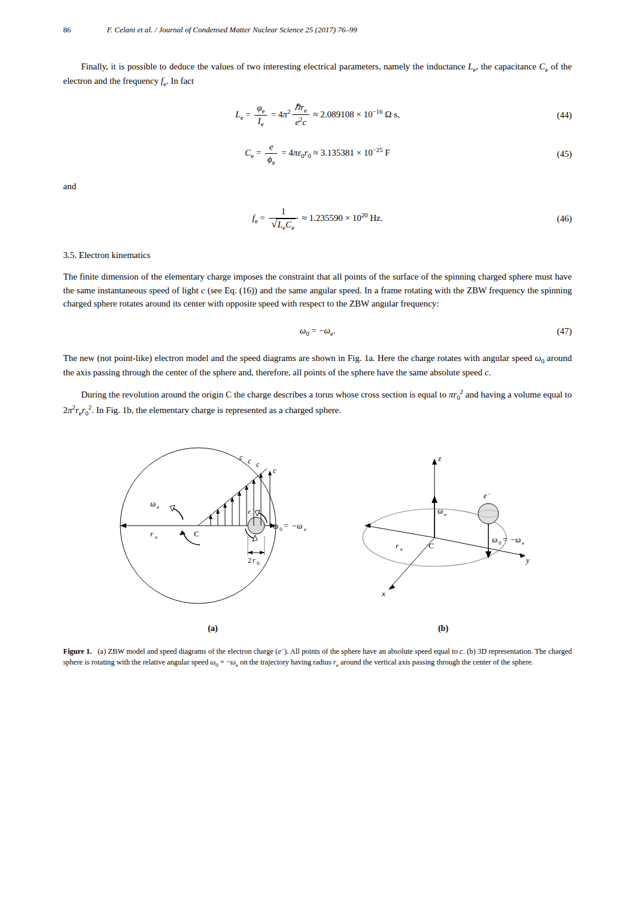86 F. Celani et al. / Journal of Condensed Matter Nuclear Science 25 (2017) 76–99
Finally, it is possible to deduce the values of two interesting electrical parameters, namely the inductance Le, the capacitance Ce of the electron and the frequency fe. In fact
Le = φe Ie = 4π2ℏre e2c ≈ 2.089108 × 10−16 Ω s,
(44)
Ce = eϕe = 4πε0r0 ≈ 3.135381 × 10−25 F
(45)
and
fe = 1 LeCe ≈ 1.235590 × 1020 Hz.
(46)
3.5. Electron kinematics
The finite dimension of the elementary charge imposes the constraint that all points of the surface of the spinning charged sphere must have the same instantaneous speed of light c (see Eq. (16)) and the same angular speed. In a frame rotating with the ZBW frequency the spinning charged sphere rotates around its center with opposite speed with respect to the ZBW angular frequency:
ω0 = −ωe.
(47)
The new (not point-like) electron model and the speed diagrams are shown in Fig. 1a. Here the charge rotates with angular speed ω0 around the axis passing through the center of the sphere and, therefore, all points of the sphere have the same absolute speed c.
During the revolution around the origin C the charge describes a torus whose cross section is equal to πr02 and having a volume equal to 2π2rer02. In Fig. 1b, the elementary charge is represented as a charged sphere.
C r e e - c c c c ω e ω 0 = −ω e 2 r 0
(a)
z y x r e C ω e e - ω 0 = −ω e
(b)
Figure 1. (a) ZBW model and speed diagrams of the electron charge (e−). All points of the sphere have an absolute speed equal to c. (b) 3D representation. The charged sphere is rotating with the relative angular speed ω0 = −ωe on the trajectory having radius re around the vertical axis passing through the center of the sphere.